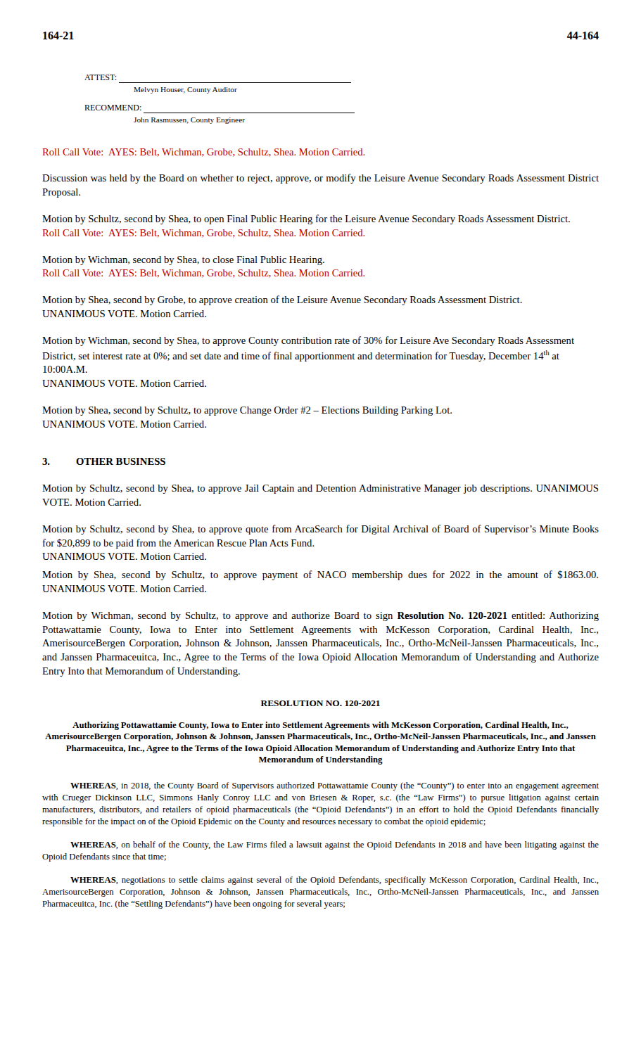164-21 44-164
ATTEST:
Melvyn Houser, County Auditor
RECOMMEND:
John Rasmussen, County Engineer
Roll Call Vote: AYES: Belt, Wichman, Grobe, Schultz, Shea. Motion Carried.
Discussion was held by the Board on whether to reject, approve, or modify the Leisure Avenue Secondary Roads Assessment District Proposal.
Motion by Schultz, second by Shea, to open Final Public Hearing for the Leisure Avenue Secondary Roads Assessment District.
Roll Call Vote: AYES: Belt, Wichman, Grobe, Schultz, Shea. Motion Carried.
Motion by Wichman, second by Shea, to close Final Public Hearing.
Roll Call Vote: AYES: Belt, Wichman, Grobe, Schultz, Shea. Motion Carried.
Motion by Shea, second by Grobe, to approve creation of the Leisure Avenue Secondary Roads Assessment District.
UNANIMOUS VOTE. Motion Carried.
Motion by Wichman, second by Shea, to approve County contribution rate of 30% for Leisure Ave Secondary Roads Assessment District, set interest rate at 0%; and set date and time of final apportionment and determination for Tuesday, December 14th at 10:00A.M.
UNANIMOUS VOTE. Motion Carried.
Motion by Shea, second by Schultz, to approve Change Order #2 – Elections Building Parking Lot.
UNANIMOUS VOTE. Motion Carried.
3. OTHER BUSINESS
Motion by Schultz, second by Shea, to approve Jail Captain and Detention Administrative Manager job descriptions. UNANIMOUS VOTE. Motion Carried.
Motion by Schultz, second by Shea, to approve quote from ArcaSearch for Digital Archival of Board of Supervisor’s Minute Books for $20,899 to be paid from the American Rescue Plan Acts Fund.
UNANIMOUS VOTE. Motion Carried.
Motion by Shea, second by Schultz, to approve payment of NACO membership dues for 2022 in the amount of $1863.00. UNANIMOUS VOTE. Motion Carried.
Motion by Wichman, second by Schultz, to approve and authorize Board to sign Resolution No. 120-2021 entitled: Authorizing Pottawattamie County, Iowa to Enter into Settlement Agreements with McKesson Corporation, Cardinal Health, Inc., AmerisourceBergen Corporation, Johnson & Johnson, Janssen Pharmaceuticals, Inc., Ortho-McNeil-Janssen Pharmaceuticals, Inc., and Janssen Pharmaceuitca, Inc., Agree to the Terms of the Iowa Opioid Allocation Memorandum of Understanding and Authorize Entry Into that Memorandum of Understanding.
RESOLUTION NO. 120-2021
Authorizing Pottawattamie County, Iowa to Enter into Settlement Agreements with McKesson Corporation, Cardinal Health, Inc., AmerisourceBergen Corporation, Johnson & Johnson, Janssen Pharmaceuticals, Inc., Ortho-McNeil-Janssen Pharmaceuticals, Inc., and Janssen Pharmaceuitca, Inc., Agree to the Terms of the Iowa Opioid Allocation Memorandum of Understanding and Authorize Entry Into that Memorandum of Understanding
WHEREAS, in 2018, the County Board of Supervisors authorized Pottawattamie County (the “County”) to enter into an engagement agreement with Crueger Dickinson LLC, Simmons Hanly Conroy LLC and von Briesen & Roper, s.c. (the “Law Firms”) to pursue litigation against certain manufacturers, distributors, and retailers of opioid pharmaceuticals (the “Opioid Defendants”) in an effort to hold the Opioid Defendants financially responsible for the impact on of the Opioid Epidemic on the County and resources necessary to combat the opioid epidemic;
WHEREAS, on behalf of the County, the Law Firms filed a lawsuit against the Opioid Defendants in 2018 and have been litigating against the Opioid Defendants since that time;
WHEREAS, negotiations to settle claims against several of the Opioid Defendants, specifically McKesson Corporation, Cardinal Health, Inc., AmerisourceBergen Corporation, Johnson & Johnson, Janssen Pharmaceuticals, Inc., Ortho-McNeil-Janssen Pharmaceuticals, Inc., and Janssen Pharmaceuitca, Inc. (the “Settling Defendants”) have been ongoing for several years;